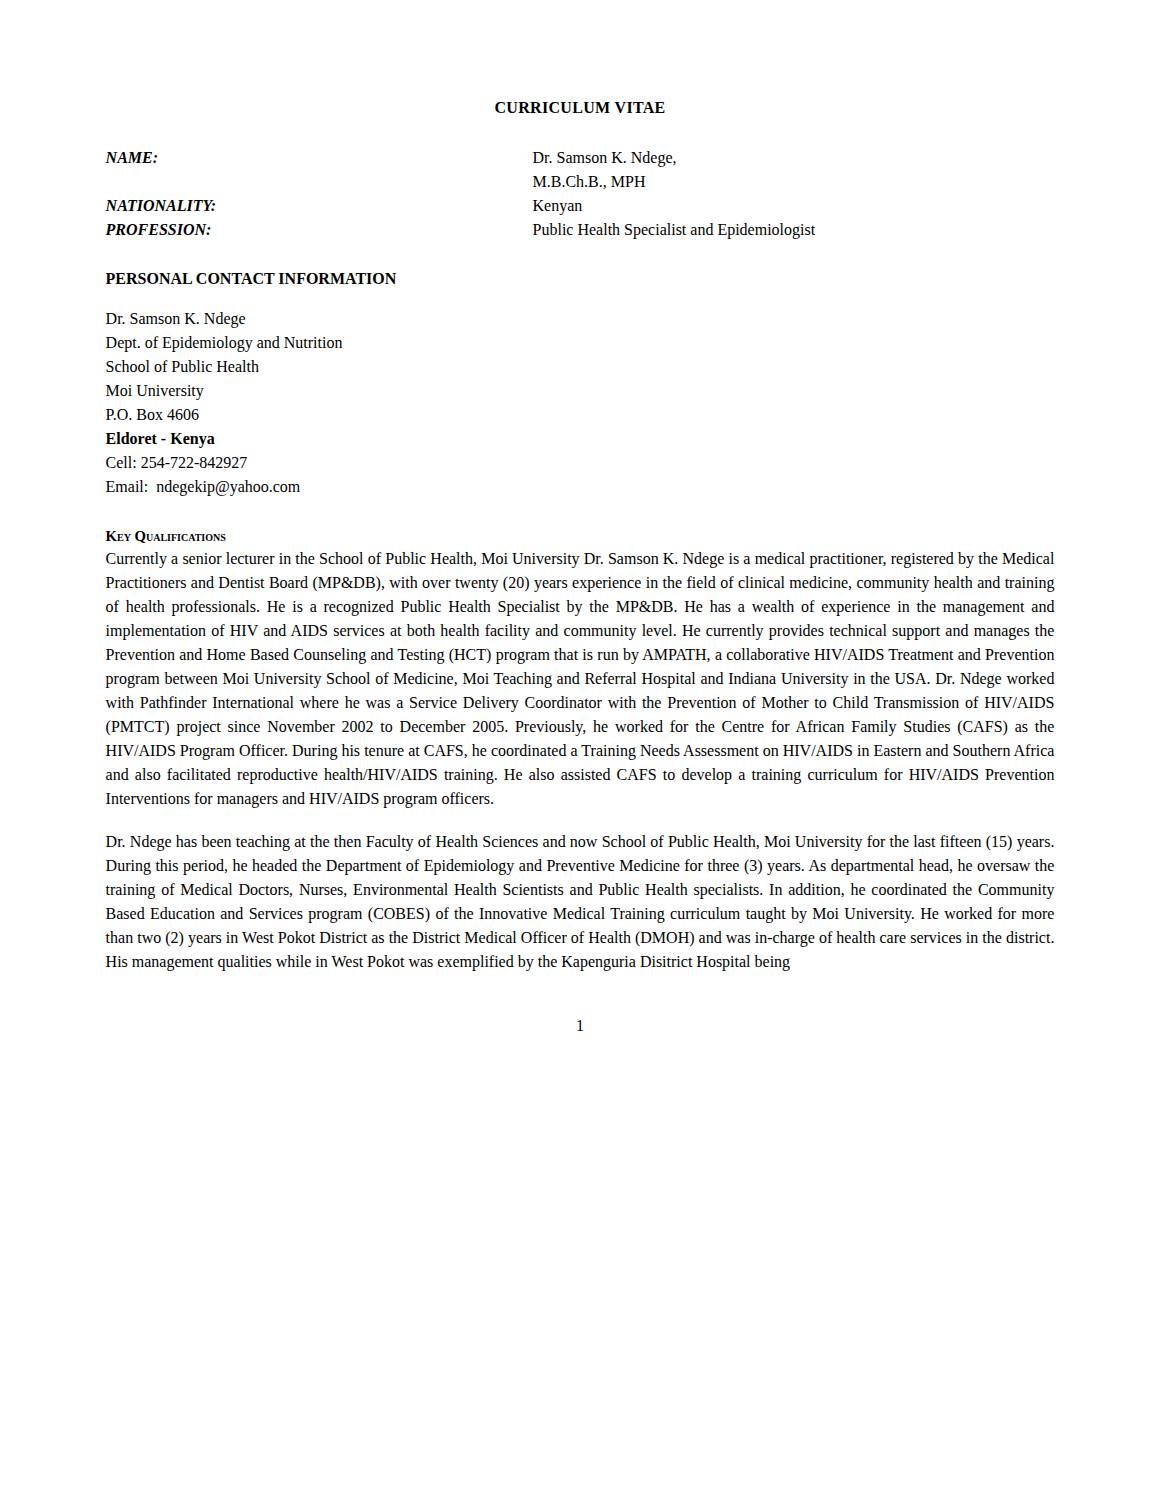CURRICULUM VITAE
| NAME: | Dr. Samson K. Ndege, M.B.Ch.B., MPH |
| NATIONALITY: | Kenyan |
| PROFESSION: | Public Health Specialist and Epidemiologist |
PERSONAL CONTACT INFORMATION
Dr. Samson K. Ndege
Dept. of Epidemiology and Nutrition
School of Public Health
Moi University
P.O. Box 4606
Eldoret - Kenya
Cell: 254-722-842927
Email: ndegekip@yahoo.com
Key Qualifications
Currently a senior lecturer in the School of Public Health, Moi University Dr. Samson K. Ndege is a medical practitioner, registered by the Medical Practitioners and Dentist Board (MP&DB), with over twenty (20) years experience in the field of clinical medicine, community health and training of health professionals. He is a recognized Public Health Specialist by the MP&DB. He has a wealth of experience in the management and implementation of HIV and AIDS services at both health facility and community level. He currently provides technical support and manages the Prevention and Home Based Counseling and Testing (HCT) program that is run by AMPATH, a collaborative HIV/AIDS Treatment and Prevention program between Moi University School of Medicine, Moi Teaching and Referral Hospital and Indiana University in the USA. Dr. Ndege worked with Pathfinder International where he was a Service Delivery Coordinator with the Prevention of Mother to Child Transmission of HIV/AIDS (PMTCT) project since November 2002 to December 2005. Previously, he worked for the Centre for African Family Studies (CAFS) as the HIV/AIDS Program Officer. During his tenure at CAFS, he coordinated a Training Needs Assessment on HIV/AIDS in Eastern and Southern Africa and also facilitated reproductive health/HIV/AIDS training. He also assisted CAFS to develop a training curriculum for HIV/AIDS Prevention Interventions for managers and HIV/AIDS program officers.
Dr. Ndege has been teaching at the then Faculty of Health Sciences and now School of Public Health, Moi University for the last fifteen (15) years. During this period, he headed the Department of Epidemiology and Preventive Medicine for three (3) years. As departmental head, he oversaw the training of Medical Doctors, Nurses, Environmental Health Scientists and Public Health specialists. In addition, he coordinated the Community Based Education and Services program (COBES) of the Innovative Medical Training curriculum taught by Moi University. He worked for more than two (2) years in West Pokot District as the District Medical Officer of Health (DMOH) and was in-charge of health care services in the district. His management qualities while in West Pokot was exemplified by the Kapenguria Disitrict Hospital being
1